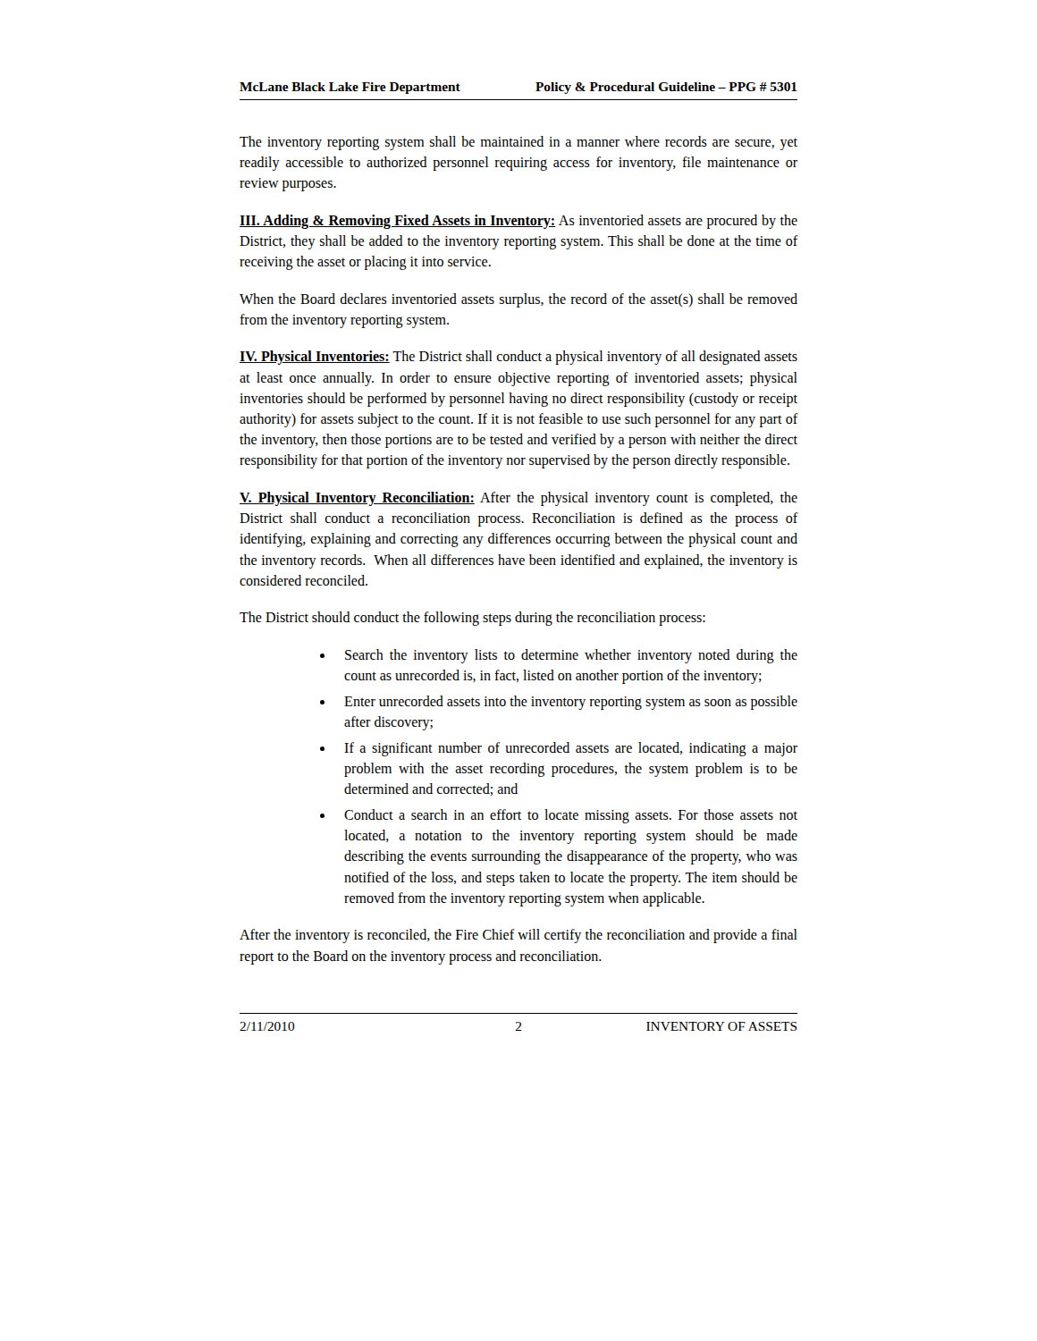McLane Black Lake Fire Department Policy & Procedural Guideline – PPG # 5301
The inventory reporting system shall be maintained in a manner where records are secure, yet readily accessible to authorized personnel requiring access for inventory, file maintenance or review purposes.
III. Adding & Removing Fixed Assets in Inventory: As inventoried assets are procured by the District, they shall be added to the inventory reporting system. This shall be done at the time of receiving the asset or placing it into service.
When the Board declares inventoried assets surplus, the record of the asset(s) shall be removed from the inventory reporting system.
IV. Physical Inventories: The District shall conduct a physical inventory of all designated assets at least once annually. In order to ensure objective reporting of inventoried assets; physical inventories should be performed by personnel having no direct responsibility (custody or receipt authority) for assets subject to the count. If it is not feasible to use such personnel for any part of the inventory, then those portions are to be tested and verified by a person with neither the direct responsibility for that portion of the inventory nor supervised by the person directly responsible.
V. Physical Inventory Reconciliation: After the physical inventory count is completed, the District shall conduct a reconciliation process. Reconciliation is defined as the process of identifying, explaining and correcting any differences occurring between the physical count and the inventory records. When all differences have been identified and explained, the inventory is considered reconciled.
The District should conduct the following steps during the reconciliation process:
Search the inventory lists to determine whether inventory noted during the count as unrecorded is, in fact, listed on another portion of the inventory;
Enter unrecorded assets into the inventory reporting system as soon as possible after discovery;
If a significant number of unrecorded assets are located, indicating a major problem with the asset recording procedures, the system problem is to be determined and corrected; and
Conduct a search in an effort to locate missing assets. For those assets not located, a notation to the inventory reporting system should be made describing the events surrounding the disappearance of the property, who was notified of the loss, and steps taken to locate the property. The item should be removed from the inventory reporting system when applicable.
After the inventory is reconciled, the Fire Chief will certify the reconciliation and provide a final report to the Board on the inventory process and reconciliation.
2/11/2010 2 INVENTORY OF ASSETS